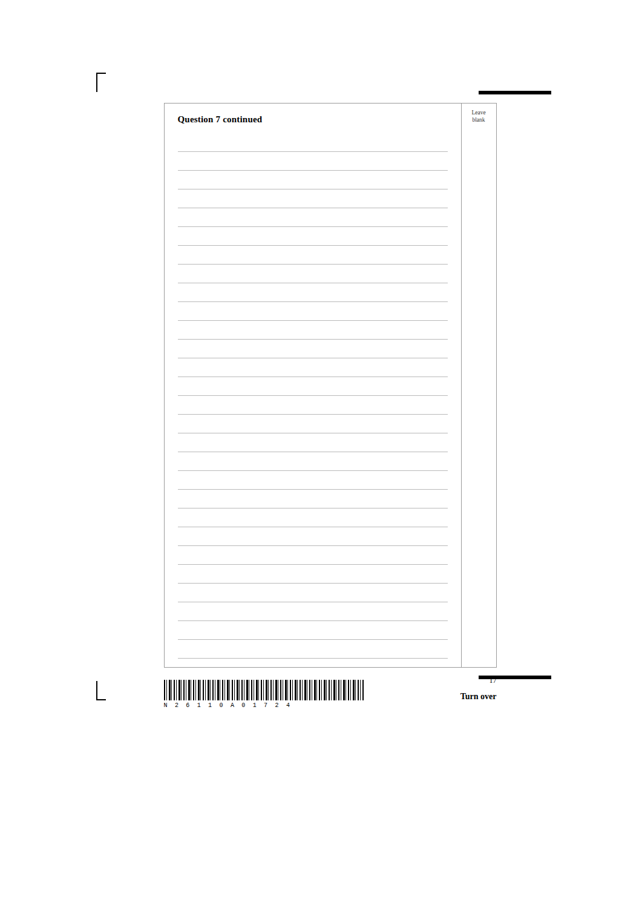Question 7 continued
Leave
blank
N 2 6 1 1 0 A 0 1 7 2 4
17
Turn over